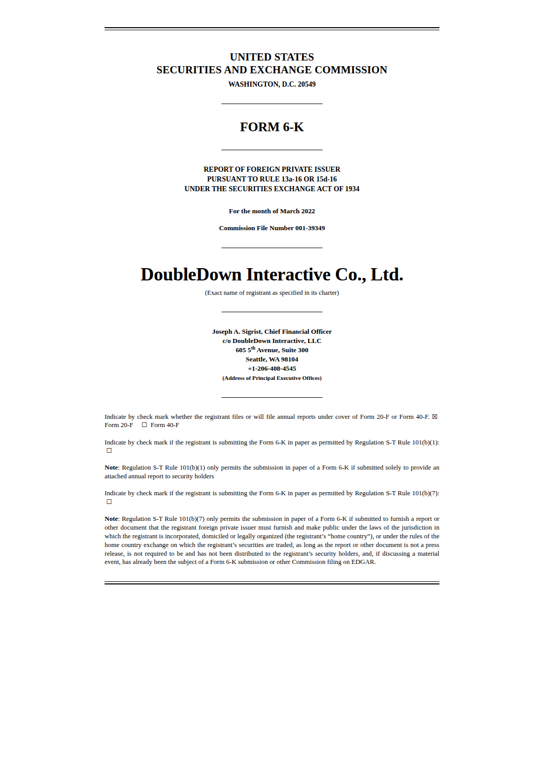UNITED STATES
SECURITIES AND EXCHANGE COMMISSION
WASHINGTON, D.C. 20549
FORM 6-K
REPORT OF FOREIGN PRIVATE ISSUER
PURSUANT TO RULE 13a-16 OR 15d-16
UNDER THE SECURITIES EXCHANGE ACT OF 1934
For the month of March 2022
Commission File Number 001-39349
DoubleDown Interactive Co., Ltd.
(Exact name of registrant as specified in its charter)
Joseph A. Sigrist, Chief Financial Officer
c/o DoubleDown Interactive, LLC
605 5th Avenue, Suite 300
Seattle, WA 98104
+1-206-408-4545
(Address of Principal Executive Offices)
Indicate by check mark whether the registrant files or will file annual reports under cover of Form 20-F or Form 40-F. ☒ Form 20-F ☐ Form 40-F
Indicate by check mark if the registrant is submitting the Form 6-K in paper as permitted by Regulation S-T Rule 101(b)(1): ☐
Note: Regulation S-T Rule 101(b)(1) only permits the submission in paper of a Form 6-K if submitted solely to provide an attached annual report to security holders
Indicate by check mark if the registrant is submitting the Form 6-K in paper as permitted by Regulation S-T Rule 101(b)(7): ☐
Note: Regulation S-T Rule 101(b)(7) only permits the submission in paper of a Form 6-K if submitted to furnish a report or other document that the registrant foreign private issuer must furnish and make public under the laws of the jurisdiction in which the registrant is incorporated, domiciled or legally organized (the registrant’s “home country”), or under the rules of the home country exchange on which the registrant’s securities are traded, as long as the report or other document is not a press release, is not required to be and has not been distributed to the registrant’s security holders, and, if discussing a material event, has already been the subject of a Form 6-K submission or other Commission filing on EDGAR.